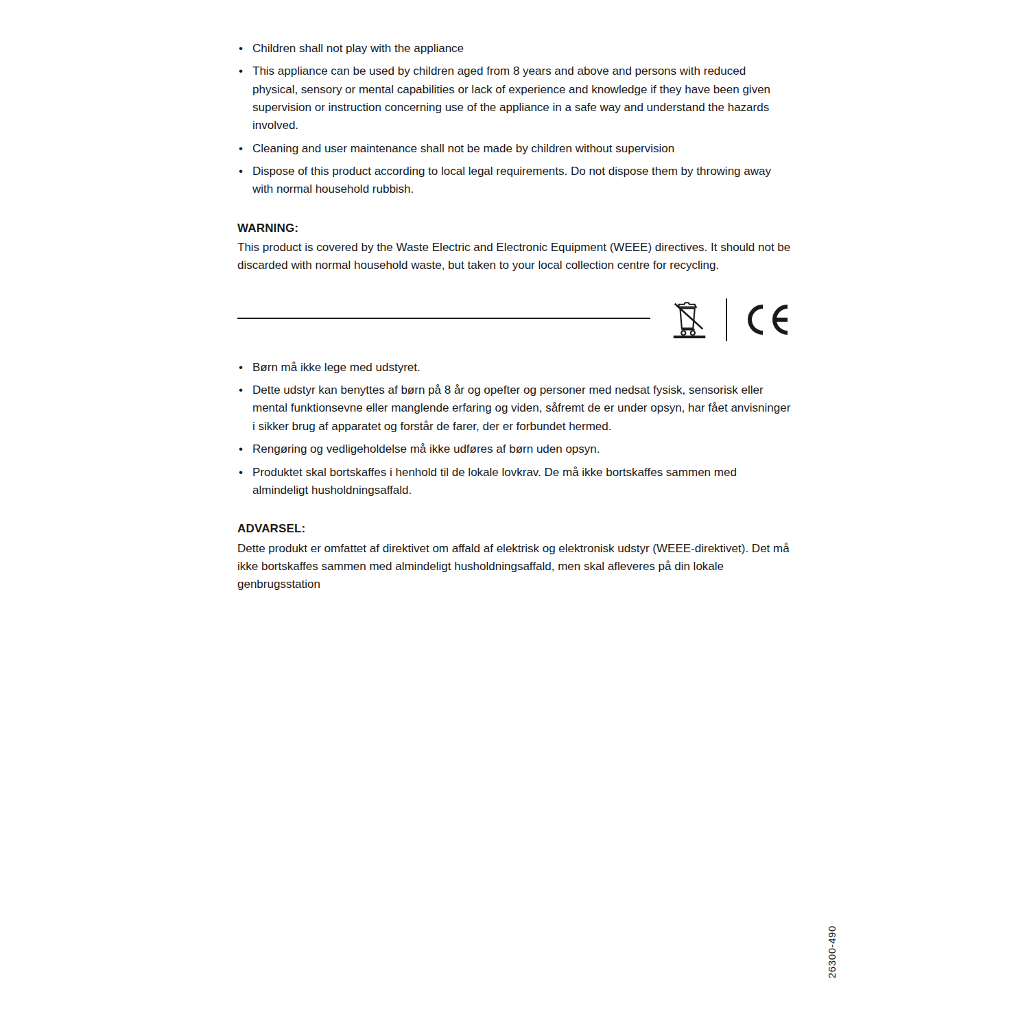Children shall not play with the appliance
This appliance can be used by children aged from 8 years and above and persons with reduced physical, sensory or mental capabilities or lack of experience and knowledge if they have been given supervision or instruction concerning use of the appliance in a safe way and understand the hazards involved.
Cleaning and user maintenance shall not be made by children without supervision
Dispose of this product according to local legal requirements. Do not dispose them by throwing away with normal household rubbish.
WARNING:
This product is covered by the Waste Electric and Electronic Equipment (WEEE) directives. It should not be discarded with normal household waste, but taken to your local collection centre for recycling.
Børn må ikke lege med udstyret.
Dette udstyr kan benyttes af børn på 8 år og opefter og personer med nedsat fysisk, sensorisk eller mental funktionsevne eller manglende erfaring og viden, såfremt de er under opsyn, har fået anvisninger i sikker brug af apparatet og forstår de farer, der er forbundet hermed.
Rengøring og vedligeholdelse må ikke udføres af børn uden opsyn.
Produktet skal bortskaffes i henhold til de lokale lovkrav. De må ikke bortskaffes sammen med almindeligt husholdningsaffald.
ADVARSEL:
Dette produkt er omfattet af direktivet om affald af elektrisk og elektronisk udstyr (WEEE-direktivet). Det må ikke bortskaffes sammen med almindeligt husholdningsaffald, men skal afleveres på din lokale genbrugsstation
26300-490